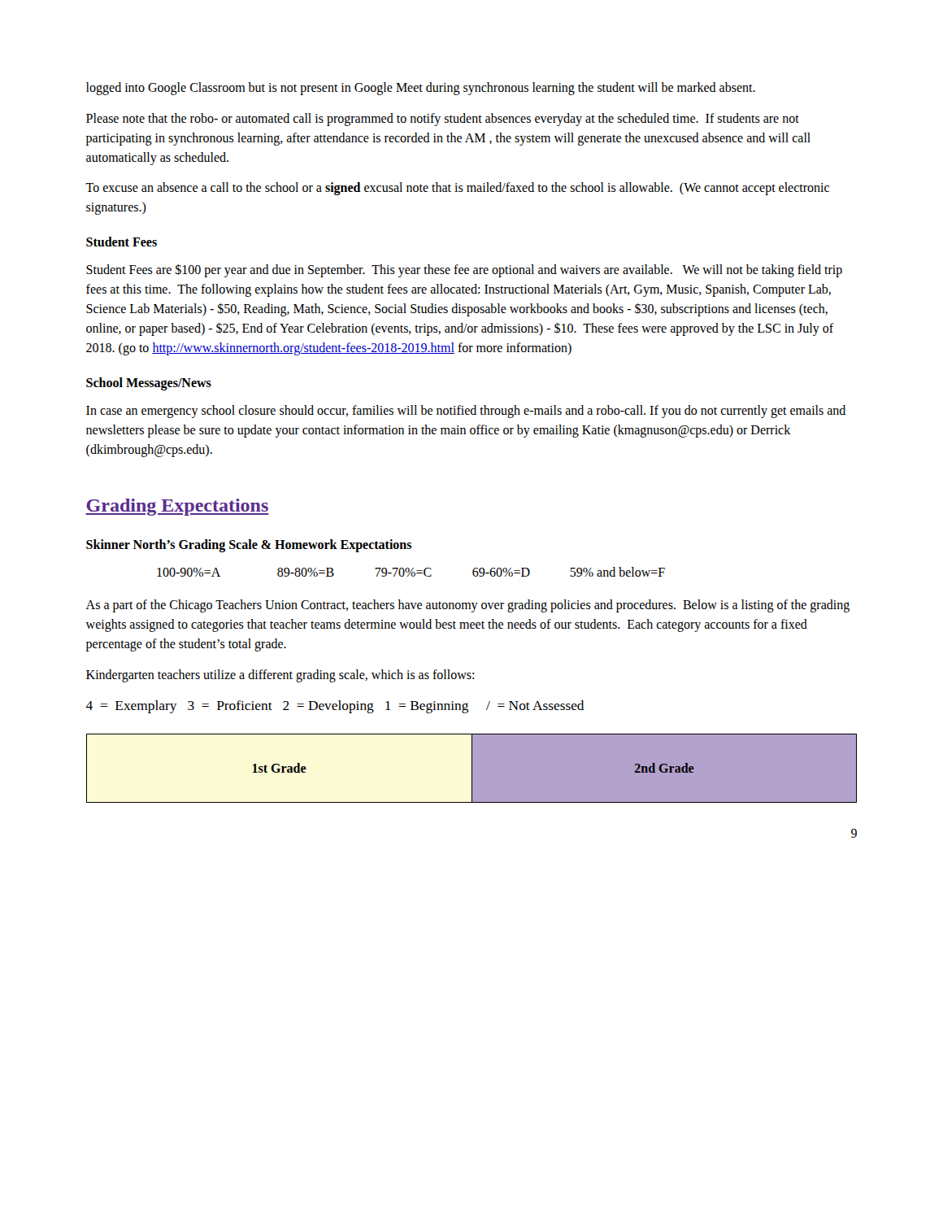logged into Google Classroom but is not present in Google Meet during synchronous learning the student will be marked absent.
Please note that the robo- or automated call is programmed to notify student absences everyday at the scheduled time. If students are not participating in synchronous learning, after attendance is recorded in the AM , the system will generate the unexcused absence and will call automatically as scheduled.
To excuse an absence a call to the school or a signed excusal note that is mailed/faxed to the school is allowable. (We cannot accept electronic signatures.)
Student Fees
Student Fees are $100 per year and due in September. This year these fee are optional and waivers are available. We will not be taking field trip fees at this time. The following explains how the student fees are allocated: Instructional Materials (Art, Gym, Music, Spanish, Computer Lab, Science Lab Materials) - $50, Reading, Math, Science, Social Studies disposable workbooks and books - $30, subscriptions and licenses (tech, online, or paper based) - $25, End of Year Celebration (events, trips, and/or admissions) - $10. These fees were approved by the LSC in July of 2018. (go to http://www.skinnernorth.org/student-fees-2018-2019.html for more information)
School Messages/News
In case an emergency school closure should occur, families will be notified through e-mails and a robo-call. If you do not currently get emails and newsletters please be sure to update your contact information in the main office or by emailing Katie (kmagnuson@cps.edu) or Derrick (dkimbrough@cps.edu).
Grading Expectations
Skinner North’s Grading Scale & Homework Expectations
100-90%=A 89-80%=B 79-70%=C 69-60%=D 59% and below=F
As a part of the Chicago Teachers Union Contract, teachers have autonomy over grading policies and procedures. Below is a listing of the grading weights assigned to categories that teacher teams determine would best meet the needs of our students. Each category accounts for a fixed percentage of the student’s total grade.
Kindergarten teachers utilize a different grading scale, which is as follows:
4 = Exemplary 3 = Proficient 2 = Developing 1 = Beginning / = Not Assessed
| 1st Grade | 2nd Grade |
9